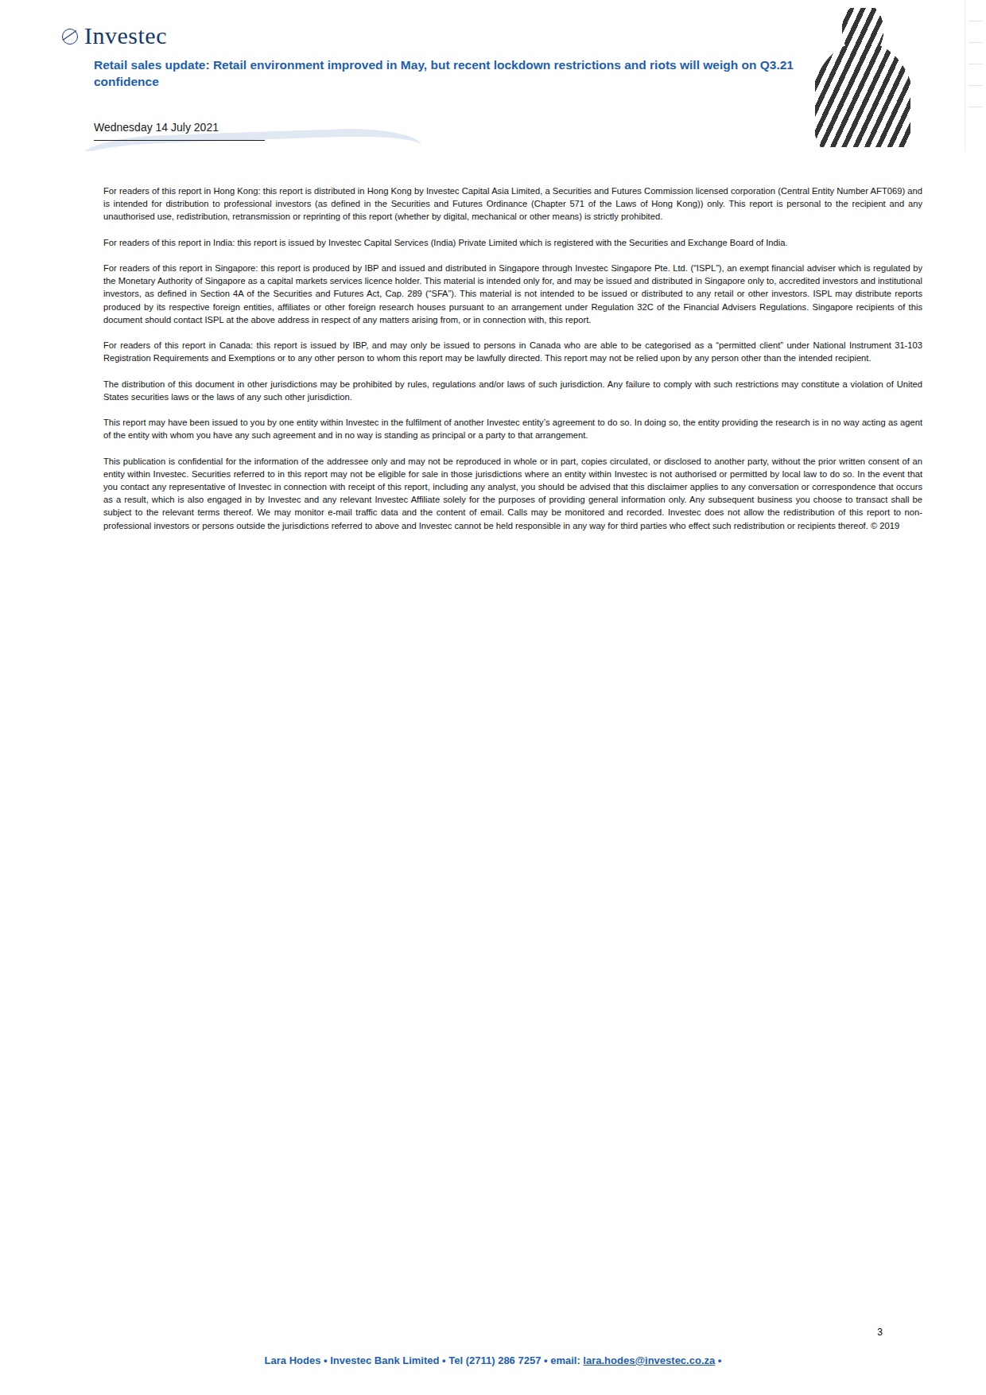Investec
Retail sales update: Retail environment improved in May, but recent lockdown restrictions and riots will weigh on Q3.21 confidence
Wednesday 14 July 2021
For readers of this report in Hong Kong: this report is distributed in Hong Kong by Investec Capital Asia Limited, a Securities and Futures Commission licensed corporation (Central Entity Number AFT069) and is intended for distribution to professional investors (as defined in the Securities and Futures Ordinance (Chapter 571 of the Laws of Hong Kong)) only. This report is personal to the recipient and any unauthorised use, redistribution, retransmission or reprinting of this report (whether by digital, mechanical or other means) is strictly prohibited.
For readers of this report in India: this report is issued by Investec Capital Services (India) Private Limited which is registered with the Securities and Exchange Board of India.
For readers of this report in Singapore: this report is produced by IBP and issued and distributed in Singapore through Investec Singapore Pte. Ltd. (“ISPL”), an exempt financial adviser which is regulated by the Monetary Authority of Singapore as a capital markets services licence holder. This material is intended only for, and may be issued and distributed in Singapore only to, accredited investors and institutional investors, as defined in Section 4A of the Securities and Futures Act, Cap. 289 (“SFA”). This material is not intended to be issued or distributed to any retail or other investors. ISPL may distribute reports produced by its respective foreign entities, affiliates or other foreign research houses pursuant to an arrangement under Regulation 32C of the Financial Advisers Regulations. Singapore recipients of this document should contact ISPL at the above address in respect of any matters arising from, or in connection with, this report.
For readers of this report in Canada: this report is issued by IBP, and may only be issued to persons in Canada who are able to be categorised as a “permitted client” under National Instrument 31-103 Registration Requirements and Exemptions or to any other person to whom this report may be lawfully directed. This report may not be relied upon by any person other than the intended recipient.
The distribution of this document in other jurisdictions may be prohibited by rules, regulations and/or laws of such jurisdiction. Any failure to comply with such restrictions may constitute a violation of United States securities laws or the laws of any such other jurisdiction.
This report may have been issued to you by one entity within Investec in the fulfilment of another Investec entity’s agreement to do so. In doing so, the entity providing the research is in no way acting as agent of the entity with whom you have any such agreement and in no way is standing as principal or a party to that arrangement.
This publication is confidential for the information of the addressee only and may not be reproduced in whole or in part, copies circulated, or disclosed to another party, without the prior written consent of an entity within Investec. Securities referred to in this report may not be eligible for sale in those jurisdictions where an entity within Investec is not authorised or permitted by local law to do so. In the event that you contact any representative of Investec in connection with receipt of this report, including any analyst, you should be advised that this disclaimer applies to any conversation or correspondence that occurs as a result, which is also engaged in by Investec and any relevant Investec Affiliate solely for the purposes of providing general information only. Any subsequent business you choose to transact shall be subject to the relevant terms thereof. We may monitor e-mail traffic data and the content of email. Calls may be monitored and recorded. Investec does not allow the redistribution of this report to non-professional investors or persons outside the jurisdictions referred to above and Investec cannot be held responsible in any way for third parties who effect such redistribution or recipients thereof. © 2019
3
Lara Hodes • Investec Bank Limited • Tel (2711) 286 7257 • email: lara.hodes@investec.co.za •